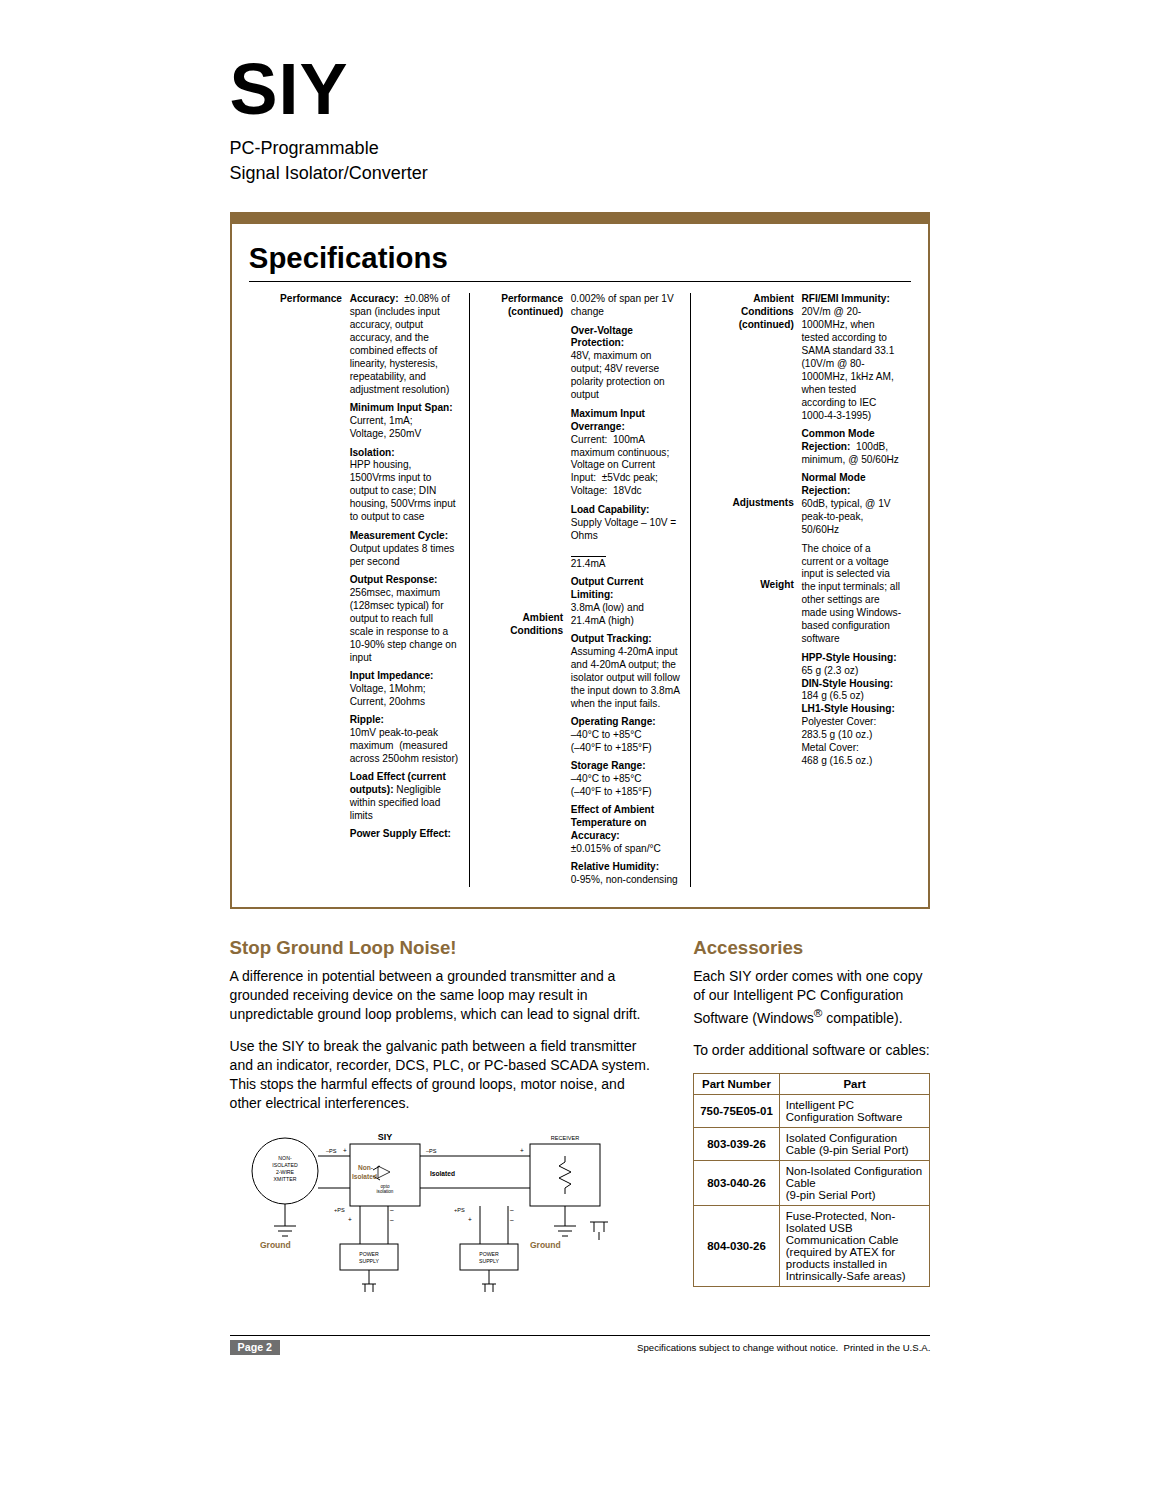SIY
PC-Programmable
Signal Isolator/Converter
Specifications
Performance
Accuracy: ±0.08% of span (includes input accuracy, output accuracy, and the combined effects of linearity, hysteresis, repeatability, and adjustment resolution)
Minimum Input Span:
Current, 1mA;
Voltage, 250mV
Isolation:
HPP housing, 1500Vrms input to output to case; DIN housing, 500Vrms input to output to case
Measurement Cycle:
Output updates 8 times per second
Output Response:
256msec, maximum (128msec typical) for output to reach full scale in response to a 10-90% step change on input
Input Impedance: Voltage, 1Mohm;
Current, 20ohms
Ripple:
10mV peak-to-peak maximum (measured across 250ohm resistor)
Load Effect (current outputs): Negligible within specified load limits
Power Supply Effect:
Performance
(continued)
Ambient
Conditions
0.002% of span per 1V change
Over-Voltage Protection:
48V, maximum on output; 48V reverse polarity protection on output
Maximum Input Overrange:
Current: 100mA maximum continuous; Voltage on Current Input: ±5Vdc peak;
Voltage: 18Vdc
Load Capability:
Supply Voltage – 10V = Ohms
21.4mA
Output Current Limiting:
3.8mA (low) and
21.4mA (high)
Output Tracking: Assuming 4-20mA input and 4-20mA output; the isolator output will follow the input down to 3.8mA when the input fails.
Operating Range:
–40°C to +85°C
(–40°F to +185°F)
Storage Range:
–40°C to +85°C
(–40°F to +185°F)
Effect of Ambient Temperature on Accuracy:
±0.015% of span/°C
Relative Humidity:
0-95%, non-condensing
Ambient
Conditions
(continued)
Adjustments
Weight
RFI/EMI Immunity:
20V/m @ 20-1000MHz, when tested according to SAMA standard 33.1 (10V/m @ 80-1000MHz, 1kHz AM, when tested according to IEC 1000-4-3-1995)
Common Mode Rejection: 100dB, minimum, @ 50/60Hz
Normal Mode Rejection:
60dB, typical, @ 1V peak-to-peak, 50/60Hz
The choice of a current or a voltage input is selected via the input terminals; all other settings are made using Windows-based configuration software
HPP-Style Housing:
65 g (2.3 oz)
DIN-Style Housing:
184 g (6.5 oz)
LH1-Style Housing:
Polyester Cover:
283.5 g (10 oz.)
Metal Cover:
468 g (16.5 oz.)
Stop Ground Loop Noise!
A difference in potential between a grounded transmitter and a grounded receiving device on the same loop may result in unpredictable ground loop problems, which can lead to signal drift.
Use the SIY to break the galvanic path between a field transmitter and an indicator, recorder, DCS, PLC, or PC-based SCADA system. This stops the harmful effects of ground loops, motor noise, and other electrical interferences.
NON- ISOLATED 2-WIRE XMITTER SIY –PS + –PS + RECEIVER opto isolation POWER SUPPLY POWER SUPPLY +PS – +PS – + – + – Non- Isolated Isolated Ground Ground
Accessories
Each SIY order comes with one copy of our Intelligent PC Configuration Software (Windows® compatible).
To order additional software or cables:
| Part Number | Part |
| --- | --- |
| 750-75E05-01 | Intelligent PC Configuration Software |
| 803-039-26 | Isolated Configuration Cable (9-pin Serial Port) |
| 803-040-26 | Non-Isolated Configuration Cable (9-pin Serial Port) |
| 804-030-26 | Fuse-Protected, Non-Isolated USB Communication Cable (required by ATEX for products installed in Intrinsically-Safe areas) |
Page 2 Specifications subject to change without notice. Printed in the U.S.A.